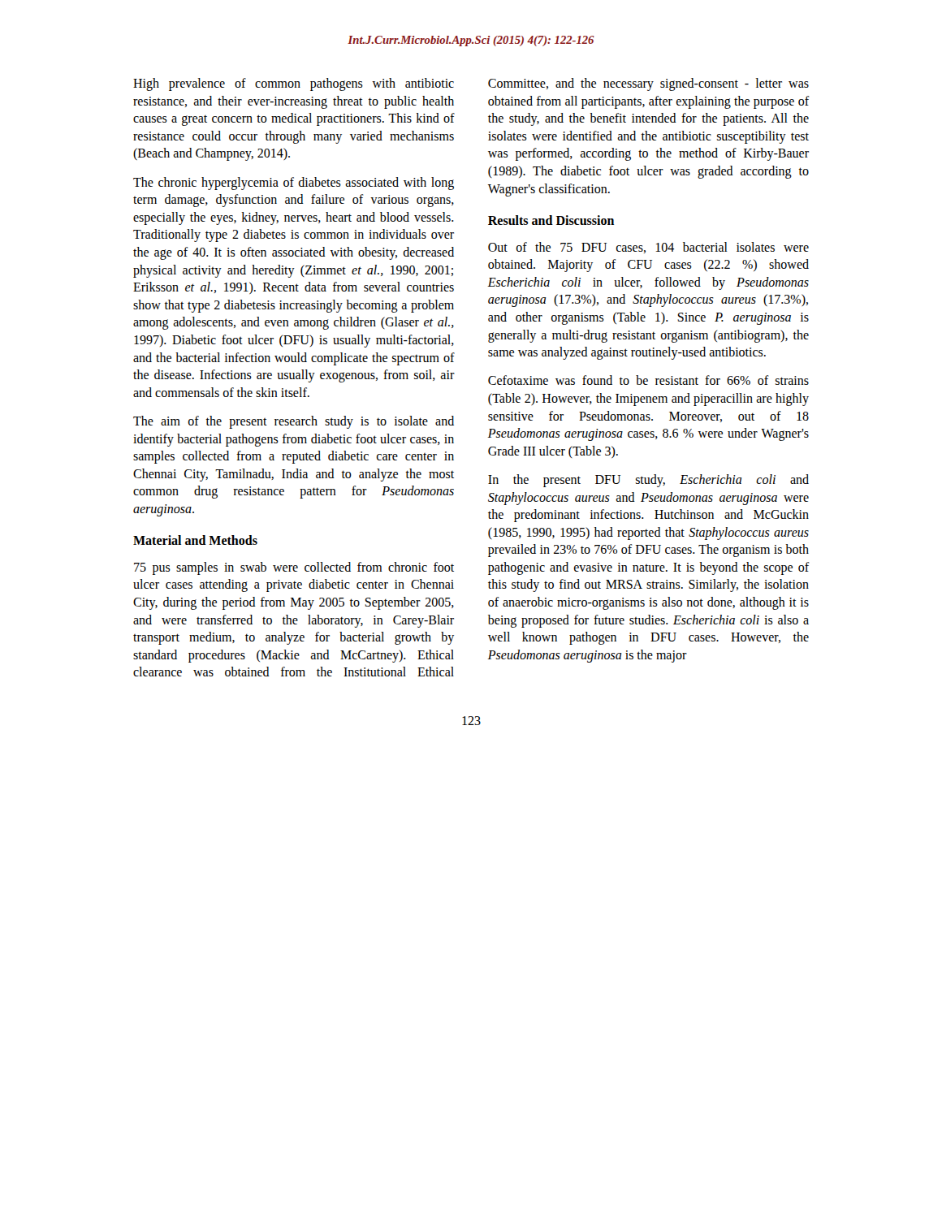Int.J.Curr.Microbiol.App.Sci (2015) 4(7): 122-126
High prevalence of common pathogens with antibiotic resistance, and their ever-increasing threat to public health causes a great concern to medical practitioners. This kind of resistance could occur through many varied mechanisms (Beach and Champney, 2014).
The chronic hyperglycemia of diabetes associated with long term damage, dysfunction and failure of various organs, especially the eyes, kidney, nerves, heart and blood vessels. Traditionally type 2 diabetes is common in individuals over the age of 40. It is often associated with obesity, decreased physical activity and heredity (Zimmet et al., 1990, 2001; Eriksson et al., 1991). Recent data from several countries show that type 2 diabetesis increasingly becoming a problem among adolescents, and even among children (Glaser et al., 1997). Diabetic foot ulcer (DFU) is usually multi-factorial, and the bacterial infection would complicate the spectrum of the disease. Infections are usually exogenous, from soil, air and commensals of the skin itself.
The aim of the present research study is to isolate and identify bacterial pathogens from diabetic foot ulcer cases, in samples collected from a reputed diabetic care center in Chennai City, Tamilnadu, India and to analyze the most common drug resistance pattern for Pseudomonas aeruginosa.
Material and Methods
75 pus samples in swab were collected from chronic foot ulcer cases attending a private diabetic center in Chennai City, during the period from May 2005 to September 2005, and were transferred to the laboratory, in Carey-Blair transport medium, to analyze for bacterial growth by standard procedures (Mackie and McCartney). Ethical clearance was obtained from the Institutional Ethical Committee, and the necessary signed-consent - letter was obtained from all participants, after explaining the purpose of the study, and the benefit intended for the patients. All the isolates were identified and the antibiotic susceptibility test was performed, according to the method of Kirby-Bauer (1989). The diabetic foot ulcer was graded according to Wagner's classification.
Results and Discussion
Out of the 75 DFU cases, 104 bacterial isolates were obtained. Majority of CFU cases (22.2 %) showed Escherichia coli in ulcer, followed by Pseudomonas aeruginosa (17.3%), and Staphylococcus aureus (17.3%), and other organisms (Table 1). Since P. aeruginosa is generally a multi-drug resistant organism (antibiogram), the same was analyzed against routinely-used antibiotics.
Cefotaxime was found to be resistant for 66% of strains (Table 2). However, the Imipenem and piperacillin are highly sensitive for Pseudomonas. Moreover, out of 18 Pseudomonas aeruginosa cases, 8.6 % were under Wagner's Grade III ulcer (Table 3).
In the present DFU study, Escherichia coli and Staphylococcus aureus and Pseudomonas aeruginosa were the predominant infections. Hutchinson and McGuckin (1985, 1990, 1995) had reported that Staphylococcus aureus prevailed in 23% to 76% of DFU cases. The organism is both pathogenic and evasive in nature. It is beyond the scope of this study to find out MRSA strains. Similarly, the isolation of anaerobic micro-organisms is also not done, although it is being proposed for future studies. Escherichia coli is also a well known pathogen in DFU cases. However, the Pseudomonas aeruginosa is the major
123